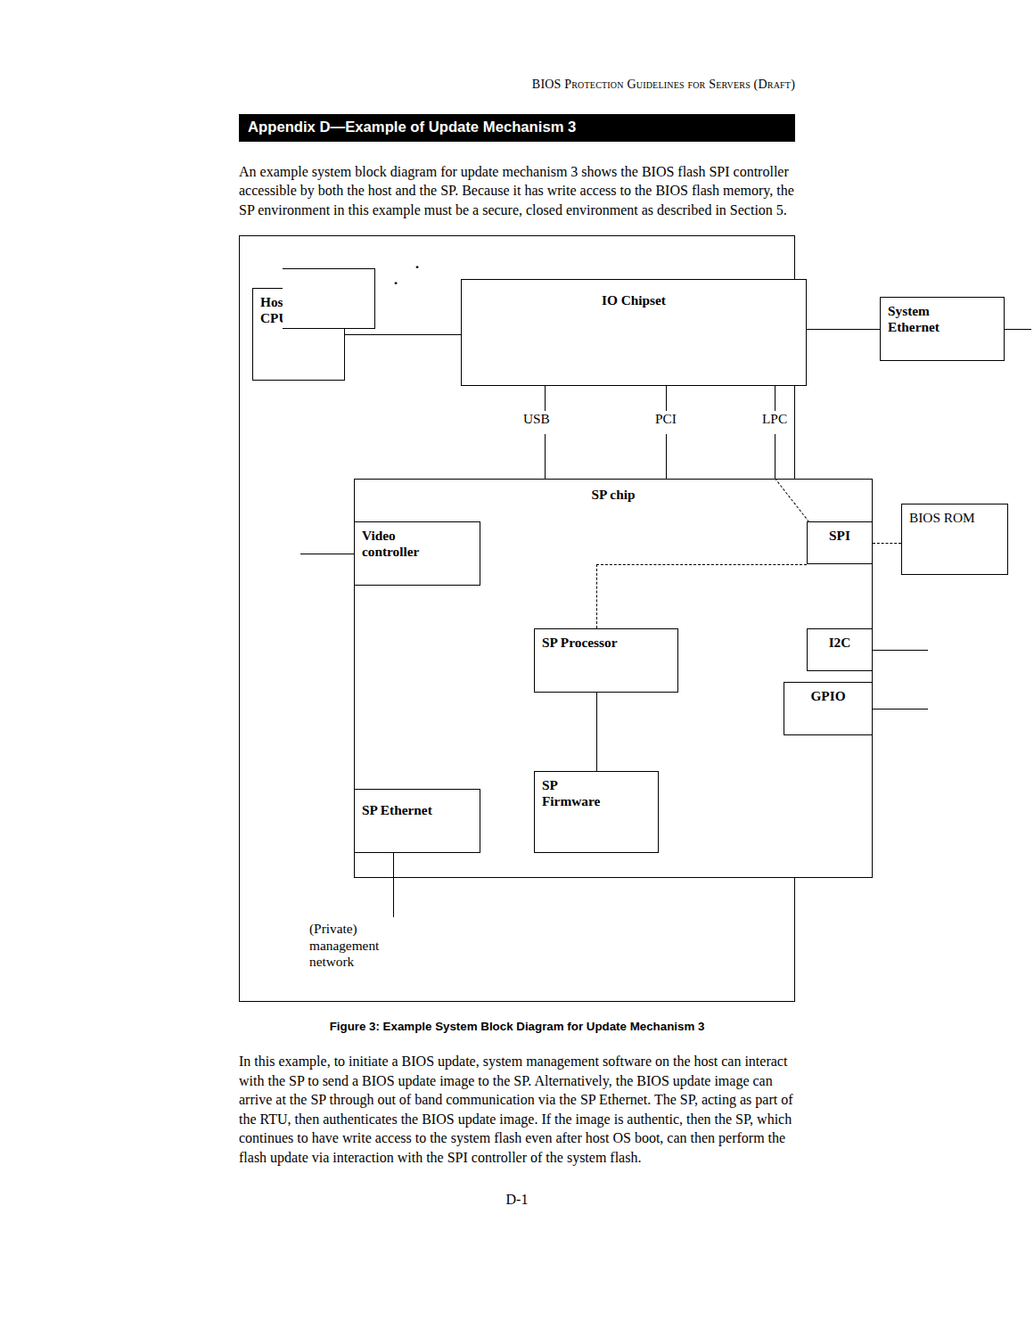BIOS Protection Guidelines for Servers (Draft)
Appendix D—Example of Update Mechanism 3
An example system block diagram for update mechanism 3 shows the BIOS flash SPI controller accessible by both the host and the SP. Because it has write access to the BIOS flash memory, the SP environment in this example must be a secure, closed environment as described in Section 5.
. .
Host
CPU
IO Chipset
System
Ethernet
USB PCI LPC
SP chip
Video
controller
SPI
BIOS ROM
SP Processor
I2C
GPIO
SP Ethernet
SP
Firmware
(Private)
management
network
Figure 3: Example System Block Diagram for Update Mechanism 3
In this example, to initiate a BIOS update, system management software on the host can interact with the SP to send a BIOS update image to the SP. Alternatively, the BIOS update image can arrive at the SP through out of band communication via the SP Ethernet. The SP, acting as part of the RTU, then authenticates the BIOS update image. If the image is authentic, then the SP, which continues to have write access to the system flash even after host OS boot, can then perform the flash update via interaction with the SPI controller of the system flash.
D-1